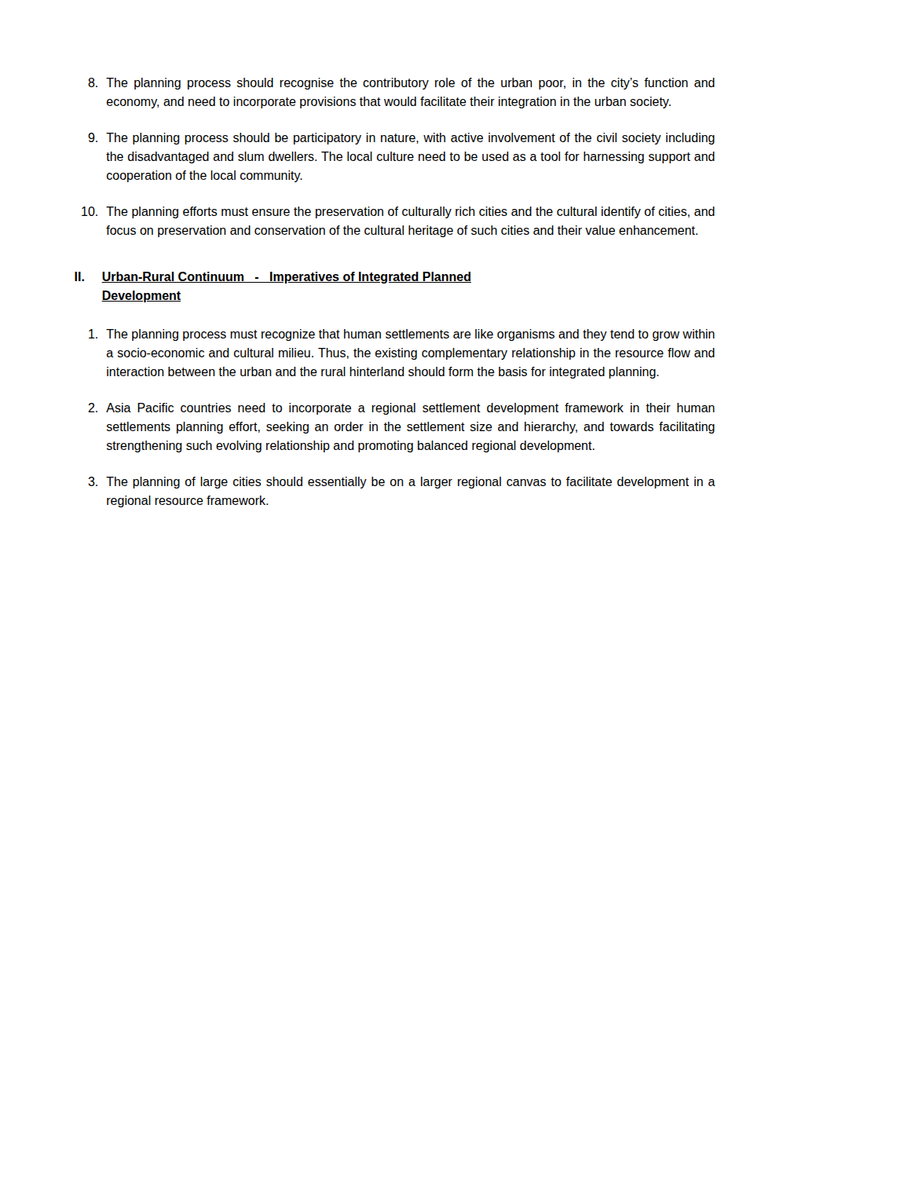The planning process should recognise the contributory role of the urban poor, in the city’s function and economy, and need to incorporate provisions that would facilitate their integration in the urban society.
The planning process should be participatory in nature, with active involvement of the civil society including the disadvantaged and slum dwellers. The local culture need to be used as a tool for harnessing support and cooperation of the local community.
The planning efforts must ensure the preservation of culturally rich cities and the cultural identify of cities, and focus on preservation and conservation of the cultural heritage of such cities and their value enhancement.
II. Urban-Rural Continuum - Imperatives of Integrated Planned Development
The planning process must recognize that human settlements are like organisms and they tend to grow within a socio-economic and cultural milieu. Thus, the existing complementary relationship in the resource flow and interaction between the urban and the rural hinterland should form the basis for integrated planning.
Asia Pacific countries need to incorporate a regional settlement development framework in their human settlements planning effort, seeking an order in the settlement size and hierarchy, and towards facilitating strengthening such evolving relationship and promoting balanced regional development.
The planning of large cities should essentially be on a larger regional canvas to facilitate development in a regional resource framework.